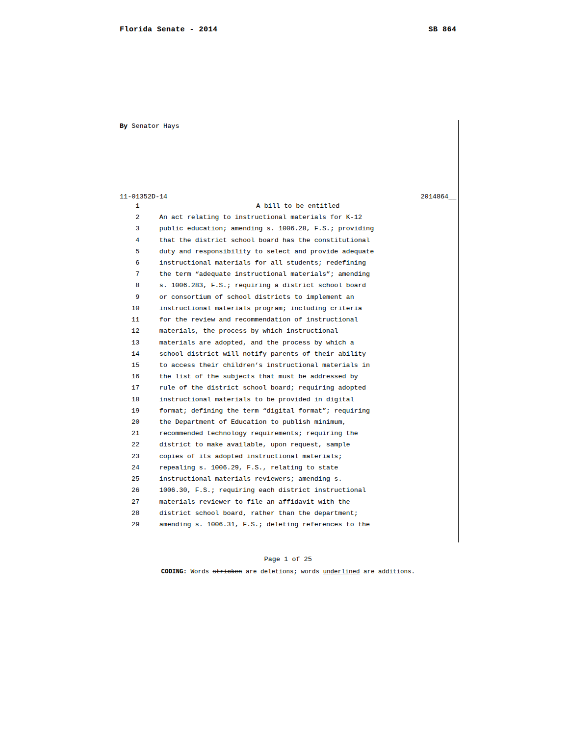Florida Senate - 2014
SB 864
By Senator Hays
11-01352D-14
2014864__
| 1 | A bill to be entitled |
| 2 | An act relating to instructional materials for K-12 |
| 3 | public education; amending s. 1006.28, F.S.; providing |
| 4 | that the district school board has the constitutional |
| 5 | duty and responsibility to select and provide adequate |
| 6 | instructional materials for all students; redefining |
| 7 | the term “adequate instructional materials”; amending |
| 8 | s. 1006.283, F.S.; requiring a district school board |
| 9 | or consortium of school districts to implement an |
| 10 | instructional materials program; including criteria |
| 11 | for the review and recommendation of instructional |
| 12 | materials, the process by which instructional |
| 13 | materials are adopted, and the process by which a |
| 14 | school district will notify parents of their ability |
| 15 | to access their children’s instructional materials in |
| 16 | the list of the subjects that must be addressed by |
| 17 | rule of the district school board; requiring adopted |
| 18 | instructional materials to be provided in digital |
| 19 | format; defining the term “digital format”; requiring |
| 20 | the Department of Education to publish minimum, |
| 21 | recommended technology requirements; requiring the |
| 22 | district to make available, upon request, sample |
| 23 | copies of its adopted instructional materials; |
| 24 | repealing s. 1006.29, F.S., relating to state |
| 25 | instructional materials reviewers; amending s. |
| 26 | 1006.30, F.S.; requiring each district instructional |
| 27 | materials reviewer to file an affidavit with the |
| 28 | district school board, rather than the department; |
| 29 | amending s. 1006.31, F.S.; deleting references to the |
Page 1 of 25
CODING: Words stricken are deletions; words underlined are additions.